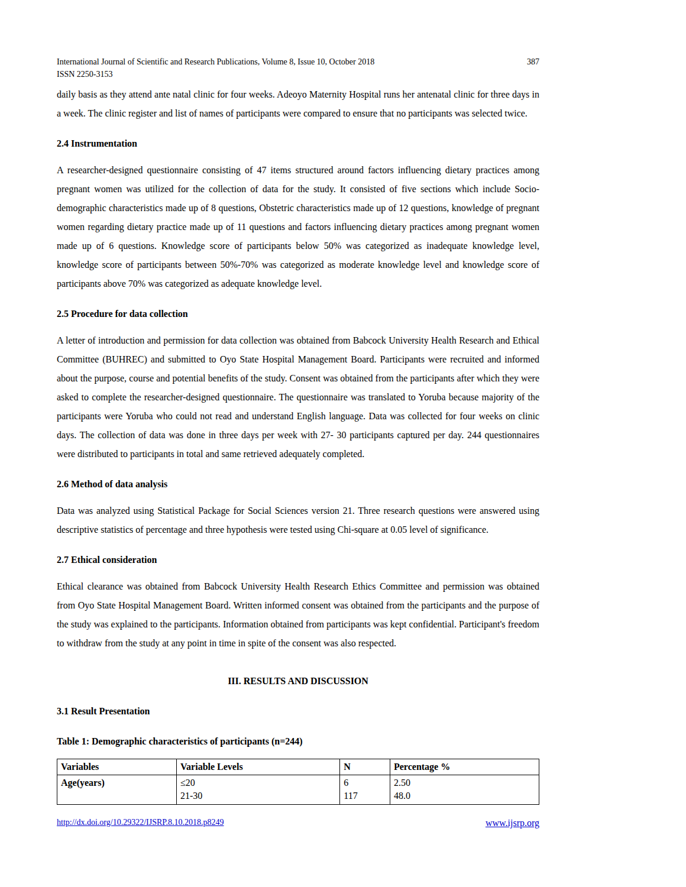International Journal of Scientific and Research Publications, Volume 8, Issue 10, October 2018 387
ISSN 2250-3153
daily basis as they attend ante natal clinic for four weeks. Adeoyo Maternity Hospital runs her antenatal clinic for three days in a week. The clinic register and list of names of participants were compared to ensure that no participants was selected twice.
2.4 Instrumentation
A researcher-designed questionnaire consisting of 47 items structured around factors influencing dietary practices among pregnant women was utilized for the collection of data for the study. It consisted of five sections which include Socio-demographic characteristics made up of 8 questions, Obstetric characteristics made up of 12 questions, knowledge of pregnant women regarding dietary practice made up of 11 questions and factors influencing dietary practices among pregnant women made up of 6 questions. Knowledge score of participants below 50% was categorized as inadequate knowledge level, knowledge score of participants between 50%-70% was categorized as moderate knowledge level and knowledge score of participants above 70% was categorized as adequate knowledge level.
2.5 Procedure for data collection
A letter of introduction and permission for data collection was obtained from Babcock University Health Research and Ethical Committee (BUHREC) and submitted to Oyo State Hospital Management Board. Participants were recruited and informed about the purpose, course and potential benefits of the study. Consent was obtained from the participants after which they were asked to complete the researcher-designed questionnaire. The questionnaire was translated to Yoruba because majority of the participants were Yoruba who could not read and understand English language. Data was collected for four weeks on clinic days. The collection of data was done in three days per week with 27- 30 participants captured per day. 244 questionnaires were distributed to participants in total and same retrieved adequately completed.
2.6 Method of data analysis
Data was analyzed using Statistical Package for Social Sciences version 21. Three research questions were answered using descriptive statistics of percentage and three hypothesis were tested using Chi-square at 0.05 level of significance.
2.7 Ethical consideration
Ethical clearance was obtained from Babcock University Health Research Ethics Committee and permission was obtained from Oyo State Hospital Management Board. Written informed consent was obtained from the participants and the purpose of the study was explained to the participants. Information obtained from participants was kept confidential. Participant's freedom to withdraw from the study at any point in time in spite of the consent was also respected.
III. RESULTS AND DISCUSSION
3.1 Result Presentation
Table 1: Demographic characteristics of participants (n=244)
| Variables | Variable Levels | N | Percentage % |
| --- | --- | --- | --- |
| Age(years) | ≤20 21-30 | 6 117 | 2.50 48.0 |
http://dx.doi.org/10.29322/IJSRP.8.10.2018.p8249 www.ijsrp.org